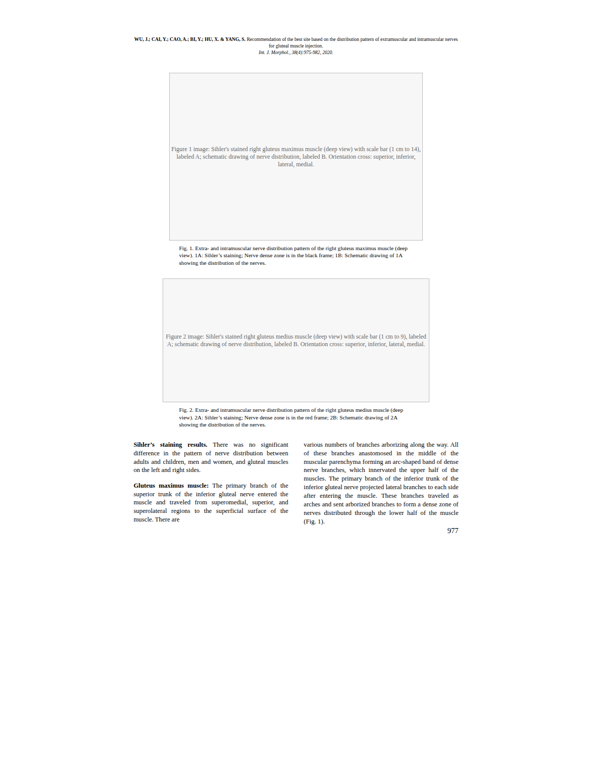WU, J.; CAI, Y.; CAO, A.; BI, Y.; HU, X. & YANG, S. Recommendation of the best site based on the distribution pattern of extramuscular and intramuscular nerves for gluteal muscle injection.
Int. J. Morphol., 38(4):975-982, 2020.
Figure 1 image: Sihler's stained right gluteus maximus muscle (deep view) with scale bar (1 cm to 14), labeled A; schematic drawing of nerve distribution, labeled B. Orientation cross: superior, inferior, lateral, medial.
Fig. 1. Extra- and intramuscular nerve distribution pattern of the right gluteus maximus muscle (deep view). 1A: Sihler’s staining; Nerve dense zone is in the black frame; 1B: Schematic drawing of 1A showing the distribution of the nerves.
Figure 2 image: Sihler's stained right gluteus medius muscle (deep view) with scale bar (1 cm to 9), labeled A; schematic drawing of nerve distribution, labeled B. Orientation cross: superior, inferior, lateral, medial.
Fig. 2. Extra- and intramuscular nerve distribution pattern of the right gluteus medius muscle (deep view). 2A: Sihler’s staining; Nerve dense zone is in the red frame; 2B: Schematic drawing of 2A showing the distribution of the nerves.
Sihler’s staining results. There was no significant difference in the pattern of nerve distribution between adults and children, men and women, and gluteal muscles on the left and right sides.
Gluteus maximus muscle: The primary branch of the superior trunk of the inferior gluteal nerve entered the muscle and traveled from superomedial, superior, and superolateral regions to the superficial surface of the muscle. There are
various numbers of branches arborizing along the way. All of these branches anastomosed in the middle of the muscular parenchyma forming an arc-shaped band of dense nerve branches, which innervated the upper half of the muscles. The primary branch of the inferior trunk of the inferior gluteal nerve projected lateral branches to each side after entering the muscle. These branches traveled as arches and sent arborized branches to form a dense zone of nerves distributed through the lower half of the muscle (Fig. 1).
977